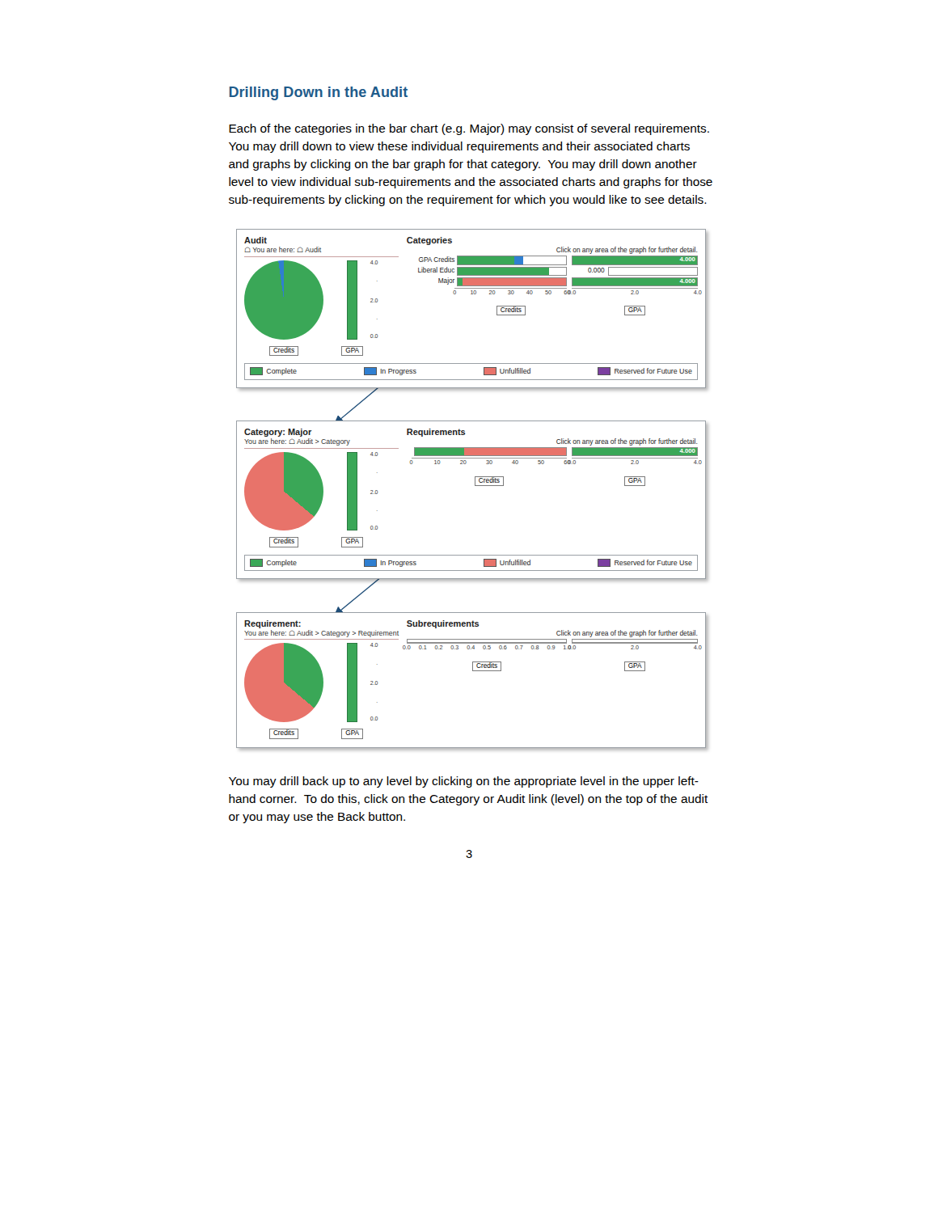Drilling Down in the Audit
Each of the categories in the bar chart (e.g. Major) may consist of several requirements. You may drill down to view these individual requirements and their associated charts and graphs by clicking on the bar graph for that category. You may drill down another level to view individual sub-requirements and the associated charts and graphs for those sub-requirements by clicking on the requirement for which you would like to see details.
Audit
☖ You are here: ☖ Audit
Credits
4.0 · 2.0 · 0.0
GPA
Categories
Click on any area of the graph for further detail.
GPA Credits
Liberal Educ
Major
0 10 20 30 40 50 60
Credits
4.000
0.000
4.000
0.0 2.0 4.0
GPA
Complete
In Progress
Unfulfilled
Reserved for Future Use
Category: Major
You are here: ☖ Audit > Category
Credits
4.0 · 2.0 · 0.0
GPA
Requirements
Click on any area of the graph for further detail.
0 10 20 30 40 50 60
Credits
4.000
0.0 2.0 4.0
GPA
Complete
In Progress
Unfulfilled
Reserved for Future Use
Requirement:
You are here: ☖ Audit > Category > Requirement
Credits
4.0 · 2.0 · 0.0
GPA
Subrequirements
Click on any area of the graph for further detail.
0.0 0.1 0.2 0.3 0.4 0.5 0.6 0.7 0.8 0.9 1.0
Credits
0.0 2.0 4.0
GPA
You may drill back up to any level by clicking on the appropriate level in the upper left-hand corner. To do this, click on the Category or Audit link (level) on the top of the audit or you may use the Back button.
3